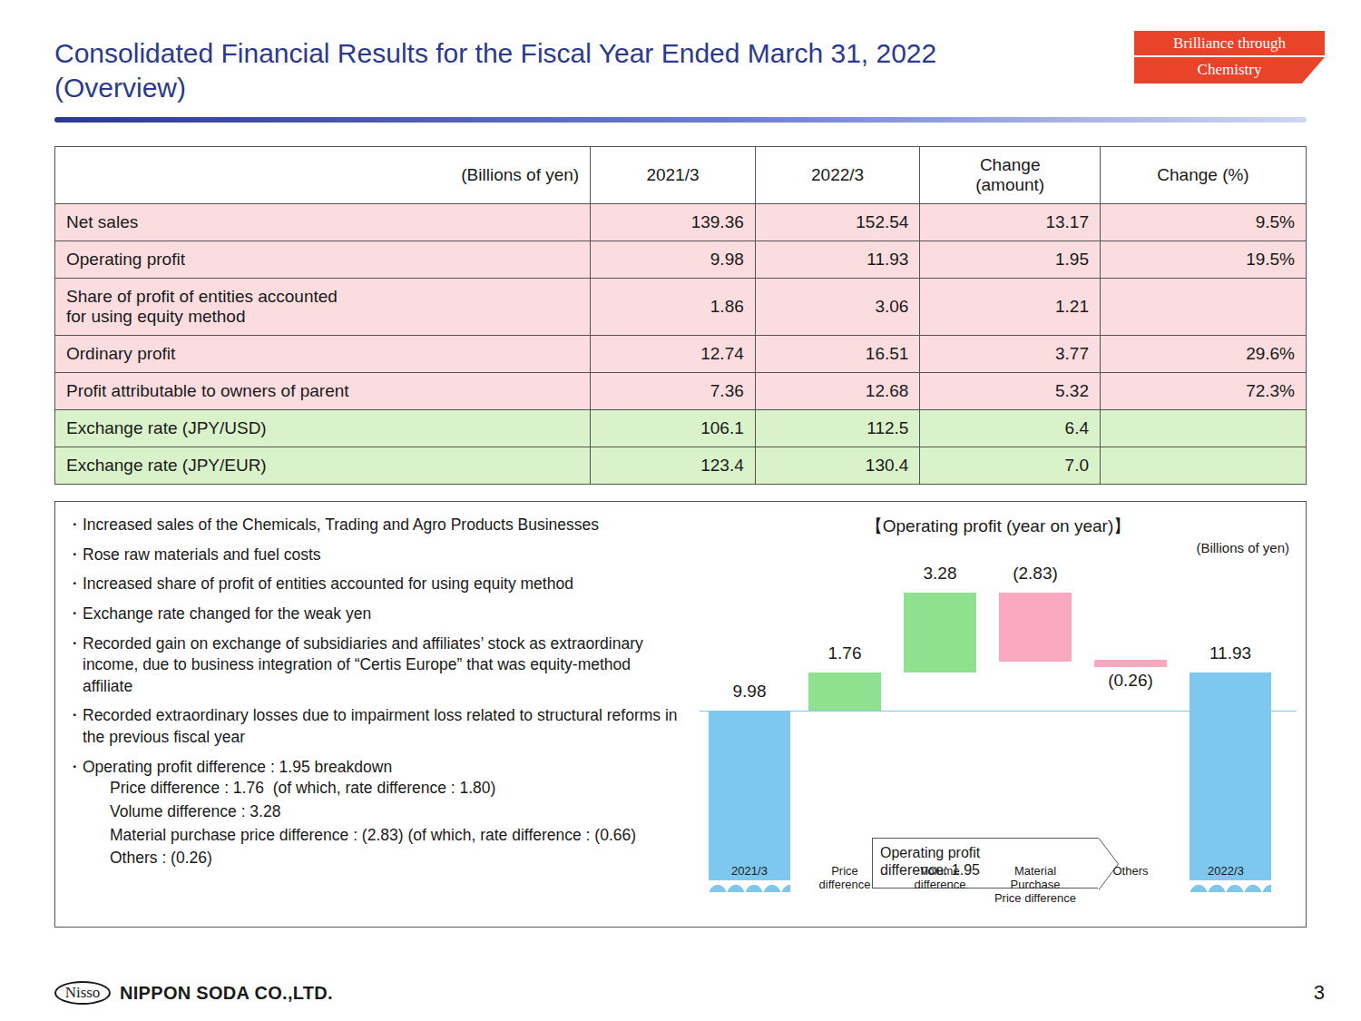Brilliance through
Chemistry
Consolidated Financial Results for the Fiscal Year Ended March 31, 2022
(Overview)
| (Billions of yen) | 2021/3 | 2022/3 | Change (amount) | Change (%) |
| --- | --- | --- | --- | --- |
| Net sales | 139.36 | 152.54 | 13.17 | 9.5% |
| Operating profit | 9.98 | 11.93 | 1.95 | 19.5% |
| Share of profit of entities accounted for using equity method | 1.86 | 3.06 | 1.21 | |
| Ordinary profit | 12.74 | 16.51 | 3.77 | 29.6% |
| Profit attributable to owners of parent | 7.36 | 12.68 | 5.32 | 72.3% |
| Exchange rate (JPY/USD) | 106.1 | 112.5 | 6.4 | |
| Exchange rate (JPY/EUR) | 123.4 | 130.4 | 7.0 | |
Increased sales of the Chemicals, Trading and Agro Products Businesses
Rose raw materials and fuel costs
Increased share of profit of entities accounted for using equity method
Exchange rate changed for the weak yen
Recorded gain on exchange of subsidiaries and affiliates’ stock as extraordinary income, due to business integration of “Certis Europe” that was equity-method affiliate
Recorded extraordinary losses due to impairment loss related to structural reforms in the previous fiscal year
Operating profit difference : 1.95 breakdown
Price difference : 1.76 (of which, rate difference : 1.80)
Volume difference : 3.28
Material purchase price difference : (2.83) (of which, rate difference : (0.66)
Others : (0.26)
【Operating profit (year on year)】
(Billions of yen)
9.98
1.76
3.28
(2.83)
(0.26)
11.93
Operating profit
difference: 1.95
2021/3 Price
difference Volume
difference Material
Purchase
Price difference Others 2022/3
Nisso
NIPPON SODA CO.,LTD.
3